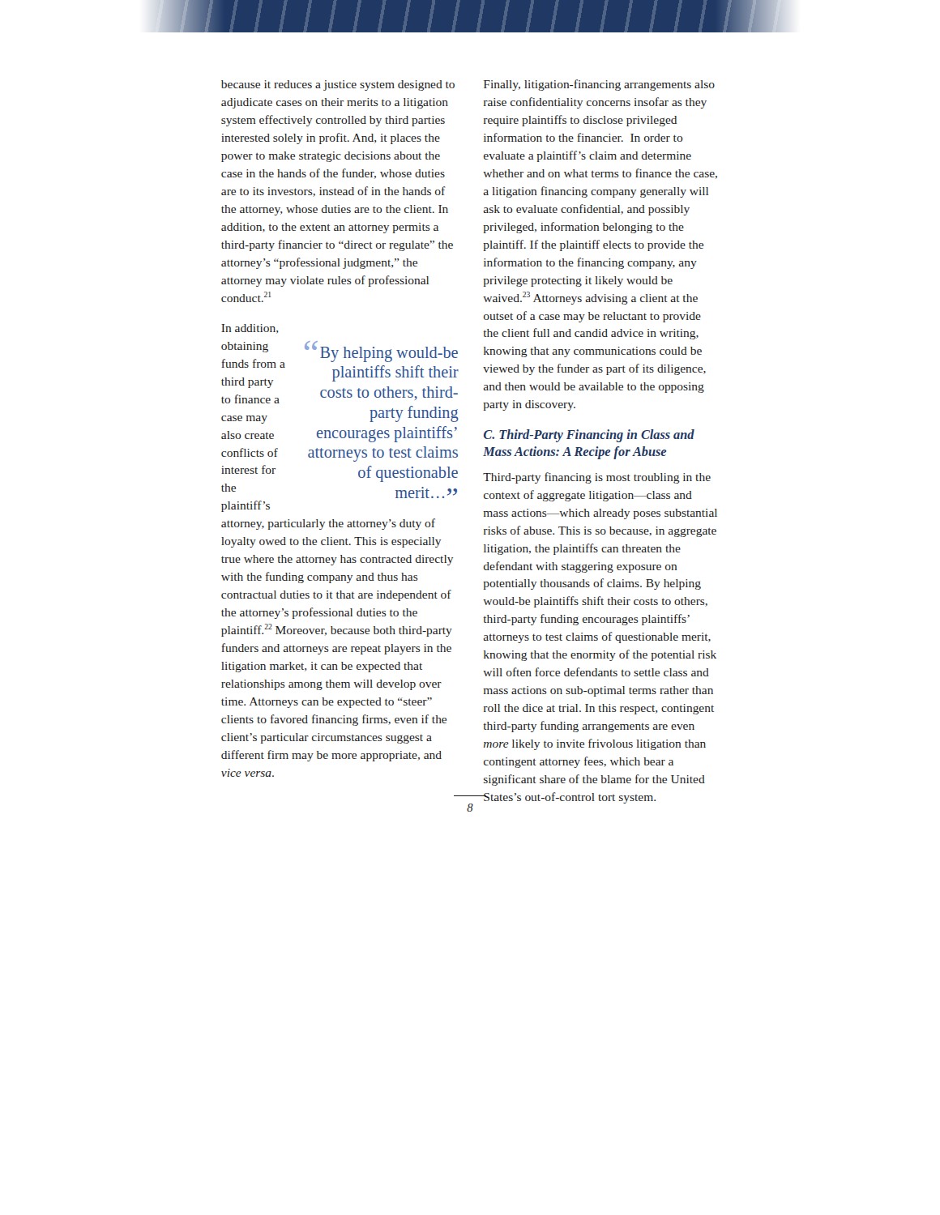because it reduces a justice system designed to adjudicate cases on their merits to a litigation system effectively controlled by third parties interested solely in profit. And, it places the power to make strategic decisions about the case in the hands of the funder, whose duties are to its investors, instead of in the hands of the attorney, whose duties are to the client. In addition, to the extent an attorney permits a third-party financier to “direct or regulate” the attorney’s “professional judgment,” the attorney may violate rules of professional conduct.21
“By helping would-be plaintiffs shift their costs to others, third-party funding encourages plaintiffs’ attorneys to test claims of questionable merit…”
In addition, obtaining funds from a third party to finance a case may also create conflicts of interest for the plaintiff’s attorney, particularly the attorney’s duty of loyalty owed to the client. This is especially true where the attorney has contracted directly with the funding company and thus has contractual duties to it that are independent of the attorney’s professional duties to the plaintiff.22 Moreover, because both third-party funders and attorneys are repeat players in the litigation market, it can be expected that relationships among them will develop over time. Attorneys can be expected to “steer” clients to favored financing firms, even if the client’s particular circumstances suggest a different firm may be more appropriate, and vice versa.
Finally, litigation-financing arrangements also raise confidentiality concerns insofar as they require plaintiffs to disclose privileged information to the financier. In order to evaluate a plaintiff’s claim and determine whether and on what terms to finance the case, a litigation financing company generally will ask to evaluate confidential, and possibly privileged, information belonging to the plaintiff. If the plaintiff elects to provide the information to the financing company, any privilege protecting it likely would be waived.23 Attorneys advising a client at the outset of a case may be reluctant to provide the client full and candid advice in writing, knowing that any communications could be viewed by the funder as part of its diligence, and then would be available to the opposing party in discovery.
C. Third-Party Financing in Class and Mass Actions: A Recipe for Abuse
Third-party financing is most troubling in the context of aggregate litigation—class and mass actions—which already poses substantial risks of abuse. This is so because, in aggregate litigation, the plaintiffs can threaten the defendant with staggering exposure on potentially thousands of claims. By helping would-be plaintiffs shift their costs to others, third-party funding encourages plaintiffs’ attorneys to test claims of questionable merit, knowing that the enormity of the potential risk will often force defendants to settle class and mass actions on sub-optimal terms rather than roll the dice at trial. In this respect, contingent third-party funding arrangements are even more likely to invite frivolous litigation than contingent attorney fees, which bear a significant share of the blame for the United States’s out-of-control tort system.
8